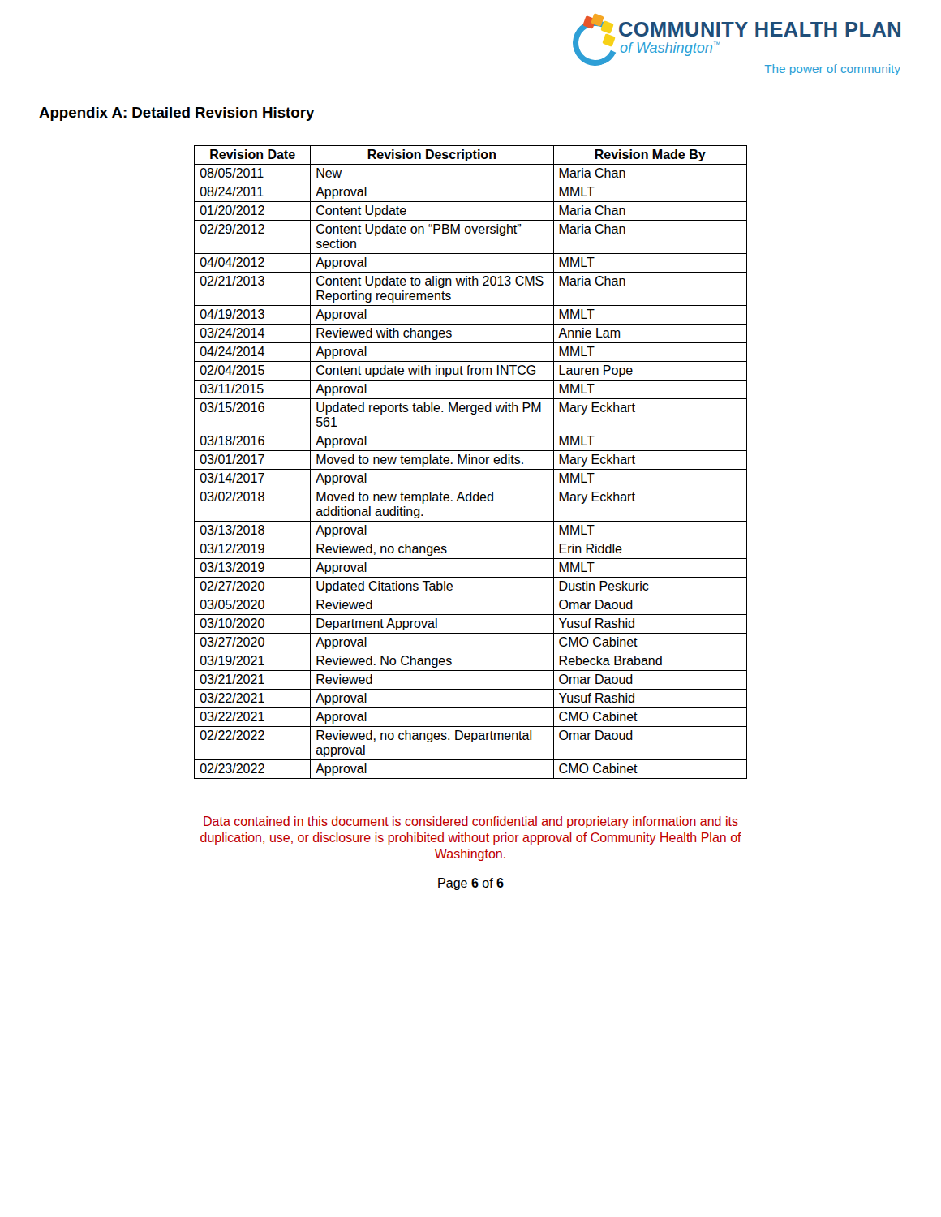COMMUNITY HEALTH PLAN
of Washington™
The power of community
Appendix A: Detailed Revision History
| Revision Date | Revision Description | Revision Made By |
| --- | --- | --- |
| 08/05/2011 | New | Maria Chan |
| 08/24/2011 | Approval | MMLT |
| 01/20/2012 | Content Update | Maria Chan |
| 02/29/2012 | Content Update on “PBM oversight” section | Maria Chan |
| 04/04/2012 | Approval | MMLT |
| 02/21/2013 | Content Update to align with 2013 CMS Reporting requirements | Maria Chan |
| 04/19/2013 | Approval | MMLT |
| 03/24/2014 | Reviewed with changes | Annie Lam |
| 04/24/2014 | Approval | MMLT |
| 02/04/2015 | Content update with input from INTCG | Lauren Pope |
| 03/11/2015 | Approval | MMLT |
| 03/15/2016 | Updated reports table. Merged with PM 561 | Mary Eckhart |
| 03/18/2016 | Approval | MMLT |
| 03/01/2017 | Moved to new template. Minor edits. | Mary Eckhart |
| 03/14/2017 | Approval | MMLT |
| 03/02/2018 | Moved to new template. Added additional auditing. | Mary Eckhart |
| 03/13/2018 | Approval | MMLT |
| 03/12/2019 | Reviewed, no changes | Erin Riddle |
| 03/13/2019 | Approval | MMLT |
| 02/27/2020 | Updated Citations Table | Dustin Peskuric |
| 03/05/2020 | Reviewed | Omar Daoud |
| 03/10/2020 | Department Approval | Yusuf Rashid |
| 03/27/2020 | Approval | CMO Cabinet |
| 03/19/2021 | Reviewed. No Changes | Rebecka Braband |
| 03/21/2021 | Reviewed | Omar Daoud |
| 03/22/2021 | Approval | Yusuf Rashid |
| 03/22/2021 | Approval | CMO Cabinet |
| 02/22/2022 | Reviewed, no changes. Departmental approval | Omar Daoud |
| 02/23/2022 | Approval | CMO Cabinet |
Data contained in this document is considered confidential and proprietary information and its duplication, use, or disclosure is prohibited without prior approval of Community Health Plan of Washington.
Page 6 of 6